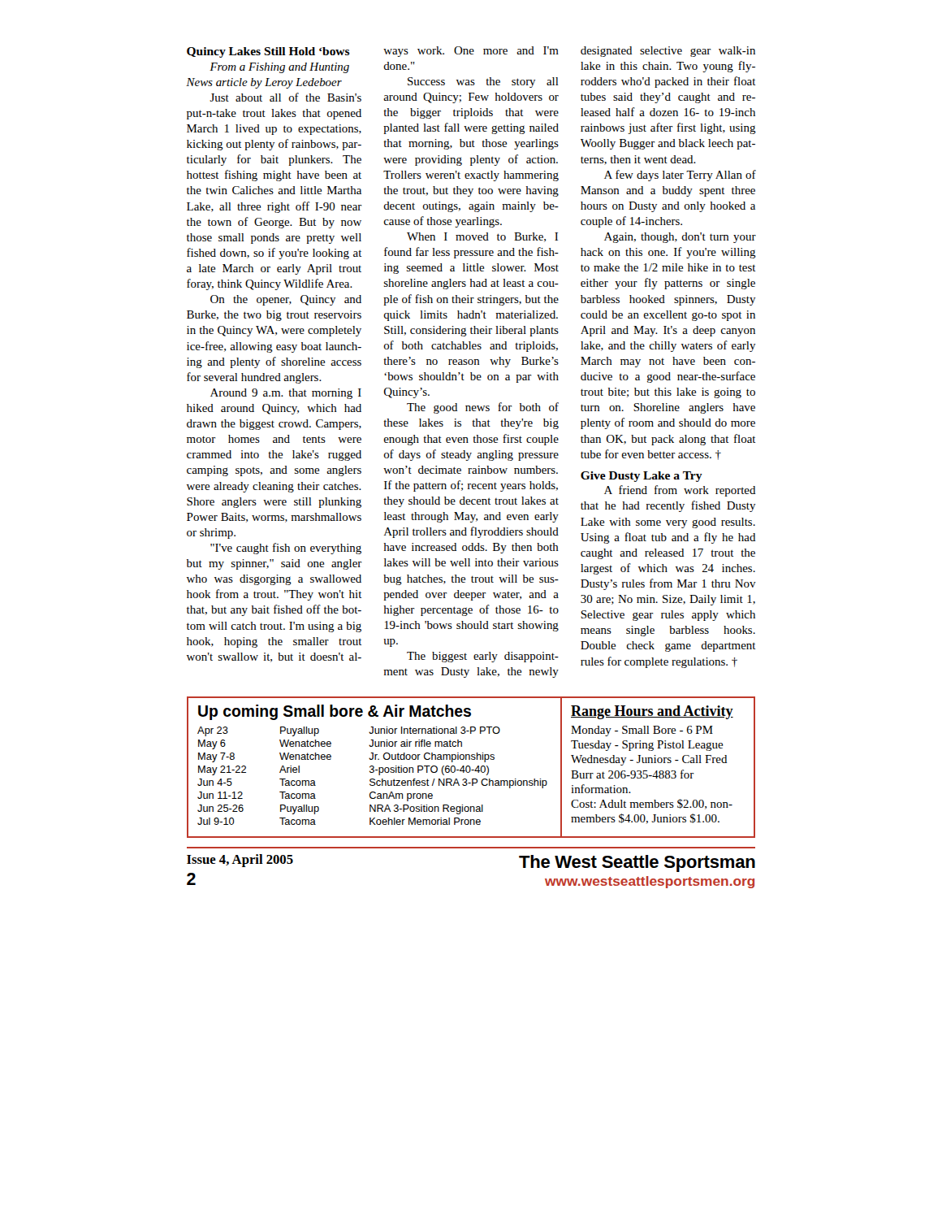Quincy Lakes Still Hold ‘bows
From a Fishing and Hunting News article by Leroy Ledeboer
Just about all of the Basin's put-n-take trout lakes that opened March 1 lived up to expectations, kicking out plenty of rainbows, particularly for bait plunkers. The hottest fishing might have been at the twin Caliches and little Martha Lake, all three right off I-90 near the town of George. But by now those small ponds are pretty well fished down, so if you're looking at a late March or early April trout foray, think Quincy Wildlife Area.
On the opener, Quincy and Burke, the two big trout reservoirs in the Quincy WA, were completely ice-free, allowing easy boat launching and plenty of shoreline access for several hundred anglers.
Around 9 a.m. that morning I hiked around Quincy, which had drawn the biggest crowd. Campers, motor homes and tents were crammed into the lake's rugged camping spots, and some anglers were already cleaning their catches. Shore anglers were still plunking Power Baits, worms, marshmallows or shrimp.
"I've caught fish on everything but my spinner," said one angler who was disgorging a swallowed hook from a trout. "They won't hit that, but any bait fished off the bottom will catch trout. I'm using a big hook, hoping the smaller trout won't swallow it, but it doesn't always work. One more and I'm done."
Success was the story all around Quincy; Few holdovers or the bigger triploids that were planted last fall were getting nailed that morning, but those yearlings were providing plenty of action. Trollers weren't exactly hammering the trout, but they too were having decent outings, again mainly because of those yearlings.
When I moved to Burke, I found far less pressure and the fishing seemed a little slower. Most shoreline anglers had at least a couple of fish on their stringers, but the quick limits hadn't materialized. Still, considering their liberal plants of both catchables and triploids, there’s no reason why Burke’s ‘bows shouldn’t be on a par with Quincy’s.
The good news for both of these lakes is that they're big enough that even those first couple of days of steady angling pressure won’t decimate rainbow numbers. If the pattern of; recent years holds, they should be decent trout lakes at least through May, and even early April trollers and flyroddiers should have increased odds. By then both lakes will be well into their various bug hatches, the trout will be suspended over deeper water, and a higher percentage of those 16- to 19-inch 'bows should start showing up.
The biggest early disappointment was Dusty lake, the newly designated selective gear walk-in lake in this chain. Two young flyrodders who'd packed in their float tubes said they’d caught and released half a dozen 16- to 19-inch rainbows just after first light, using Woolly Bugger and black leech patterns, then it went dead.
A few days later Terry Allan of Manson and a buddy spent three hours on Dusty and only hooked a couple of 14-inchers.
Again, though, don't turn your hack on this one. If you're willing to make the 1/2 mile hike in to test either your fly patterns or single barbless hooked spinners, Dusty could be an excellent go-to spot in April and May. It's a deep canyon lake, and the chilly waters of early March may not have been conducive to a good near-the-surface trout bite; but this lake is going to turn on. Shoreline anglers have plenty of room and should do more than OK, but pack along that float tube for even better access. †
Give Dusty Lake a Try
A friend from work reported that he had recently fished Dusty Lake with some very good results. Using a float tub and a fly he had caught and released 17 trout the largest of which was 24 inches. Dusty’s rules from Mar 1 thru Nov 30 are; No min. Size, Daily limit 1, Selective gear rules apply which means single barbless hooks. Double check game department rules for complete regulations. †
Up coming Small bore & Air Matches
| Apr 23 | Puyallup | Junior International 3-P PTO |
| May 6 | Wenatchee | Junior air rifle match |
| May 7-8 | Wenatchee | Jr. Outdoor Championships |
| May 21-22 | Ariel | 3-position PTO (60-40-40) |
| Jun 4-5 | Tacoma | Schutzenfest / NRA 3-P Championship |
| Jun 11-12 | Tacoma | CanAm prone |
| Jun 25-26 | Puyallup | NRA 3-Position Regional |
| Jul 9-10 | Tacoma | Koehler Memorial Prone |
Range Hours and Activity
Monday - Small Bore - 6 PM
Tuesday - Spring Pistol League
Wednesday - Juniors - Call Fred Burr at 206-935-4883 for information.
Cost: Adult members $2.00, non-members $4.00, Juniors $1.00.
Issue 4, April 2005
2
The West Seattle Sportsman
www.westseattlesportsmen.org